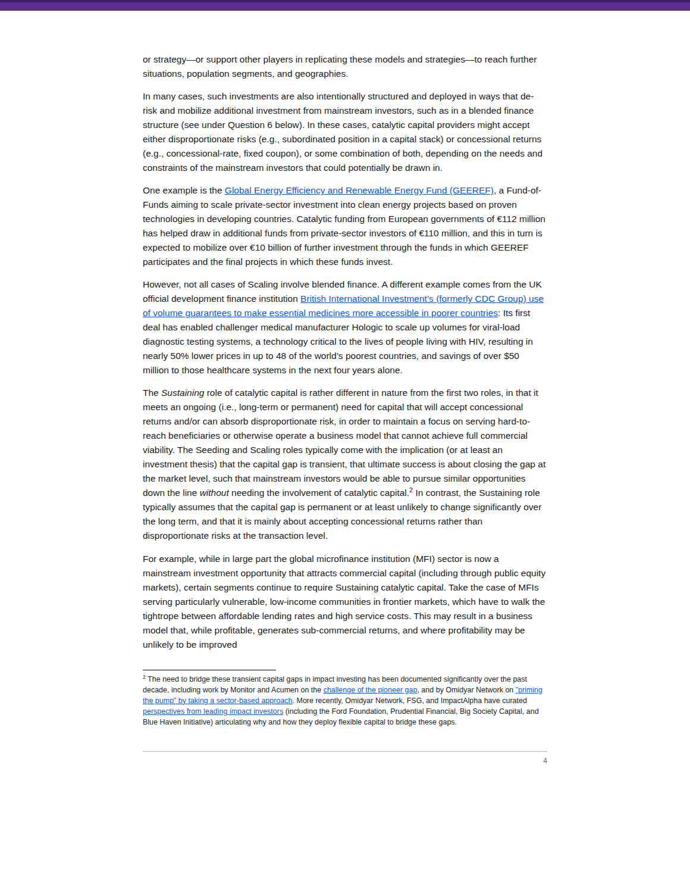or strategy—or support other players in replicating these models and strategies—to reach further situations, population segments, and geographies.
In many cases, such investments are also intentionally structured and deployed in ways that de-risk and mobilize additional investment from mainstream investors, such as in a blended finance structure (see under Question 6 below). In these cases, catalytic capital providers might accept either disproportionate risks (e.g., subordinated position in a capital stack) or concessional returns (e.g., concessional-rate, fixed coupon), or some combination of both, depending on the needs and constraints of the mainstream investors that could potentially be drawn in.
One example is the Global Energy Efficiency and Renewable Energy Fund (GEEREF), a Fund-of-Funds aiming to scale private-sector investment into clean energy projects based on proven technologies in developing countries. Catalytic funding from European governments of €112 million has helped draw in additional funds from private-sector investors of €110 million, and this in turn is expected to mobilize over €10 billion of further investment through the funds in which GEEREF participates and the final projects in which these funds invest.
However, not all cases of Scaling involve blended finance. A different example comes from the UK official development finance institution British International Investment’s (formerly CDC Group) use of volume guarantees to make essential medicines more accessible in poorer countries: Its first deal has enabled challenger medical manufacturer Hologic to scale up volumes for viral-load diagnostic testing systems, a technology critical to the lives of people living with HIV, resulting in nearly 50% lower prices in up to 48 of the world’s poorest countries, and savings of over $50 million to those healthcare systems in the next four years alone.
The Sustaining role of catalytic capital is rather different in nature from the first two roles, in that it meets an ongoing (i.e., long-term or permanent) need for capital that will accept concessional returns and/or can absorb disproportionate risk, in order to maintain a focus on serving hard-to-reach beneficiaries or otherwise operate a business model that cannot achieve full commercial viability. The Seeding and Scaling roles typically come with the implication (or at least an investment thesis) that the capital gap is transient, that ultimate success is about closing the gap at the market level, such that mainstream investors would be able to pursue similar opportunities down the line without needing the involvement of catalytic capital.2 In contrast, the Sustaining role typically assumes that the capital gap is permanent or at least unlikely to change significantly over the long term, and that it is mainly about accepting concessional returns rather than disproportionate risks at the transaction level.
For example, while in large part the global microfinance institution (MFI) sector is now a mainstream investment opportunity that attracts commercial capital (including through public equity markets), certain segments continue to require Sustaining catalytic capital. Take the case of MFIs serving particularly vulnerable, low-income communities in frontier markets, which have to walk the tightrope between affordable lending rates and high service costs. This may result in a business model that, while profitable, generates sub-commercial returns, and where profitability may be unlikely to be improved
2 The need to bridge these transient capital gaps in impact investing has been documented significantly over the past decade, including work by Monitor and Acumen on the challenge of the pioneer gap, and by Omidyar Network on ”priming the pump” by taking a sector-based approach. More recently, Omidyar Network, FSG, and ImpactAlpha have curated perspectives from leading impact investors (including the Ford Foundation, Prudential Financial, Big Society Capital, and Blue Haven Initiative) articulating why and how they deploy flexible capital to bridge these gaps.
4